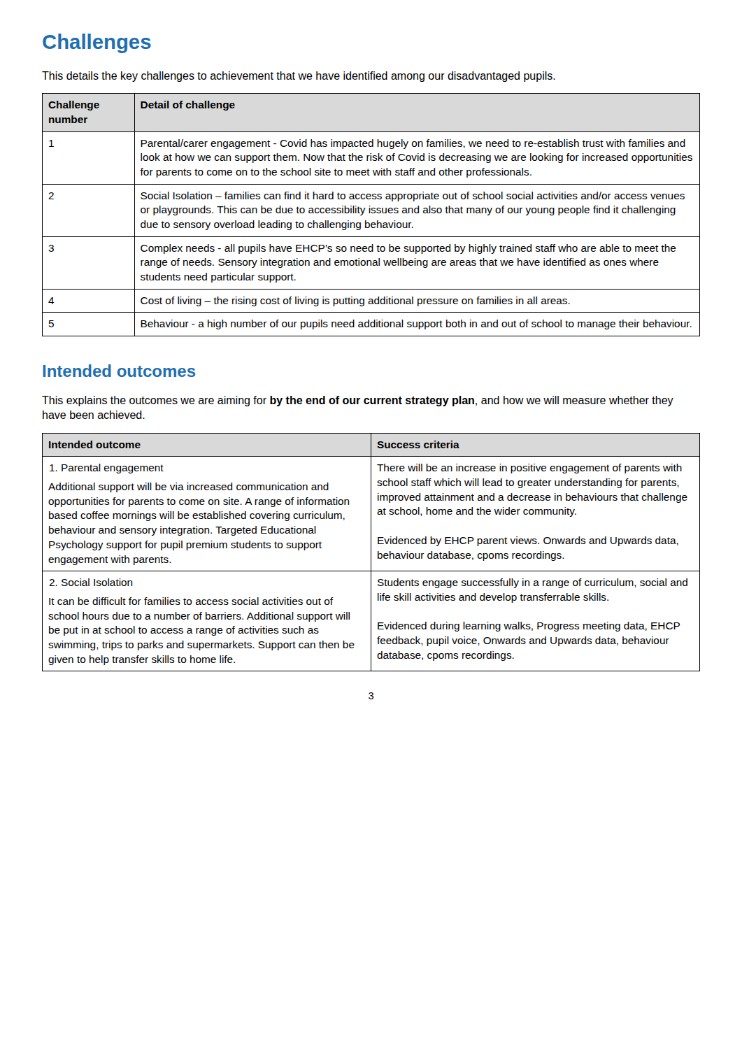Challenges
This details the key challenges to achievement that we have identified among our disadvantaged pupils.
| Challenge number | Detail of challenge |
| --- | --- |
| 1 | Parental/carer engagement - Covid has impacted hugely on families, we need to re-establish trust with families and look at how we can support them. Now that the risk of Covid is decreasing we are looking for increased opportunities for parents to come on to the school site to meet with staff and other professionals. |
| 2 | Social Isolation – families can find it hard to access appropriate out of school social activities and/or access venues or playgrounds. This can be due to accessibility issues and also that many of our young people find it challenging due to sensory overload leading to challenging behaviour. |
| 3 | Complex needs - all pupils have EHCP’s so need to be supported by highly trained staff who are able to meet the range of needs. Sensory integration and emotional wellbeing are areas that we have identified as ones where students need particular support. |
| 4 | Cost of living – the rising cost of living is putting additional pressure on families in all areas. |
| 5 | Behaviour - a high number of our pupils need additional support both in and out of school to manage their behaviour. |
Intended outcomes
This explains the outcomes we are aiming for by the end of our current strategy plan, and how we will measure whether they have been achieved.
| Intended outcome | Success criteria |
| --- | --- |
| Parental engagement Additional support will be via increased communication and opportunities for parents to come on site. A range of information based coffee mornings will be established covering curriculum, behaviour and sensory integration. Targeted Educational Psychology support for pupil premium students to support engagement with parents. | There will be an increase in positive engagement of parents with school staff which will lead to greater understanding for parents, improved attainment and a decrease in behaviours that challenge at school, home and the wider community. Evidenced by EHCP parent views. Onwards and Upwards data, behaviour database, cpoms recordings. |
| Social Isolation It can be difficult for families to access social activities out of school hours due to a number of barriers. Additional support will be put in at school to access a range of activities such as swimming, trips to parks and supermarkets. Support can then be given to help transfer skills to home life. | Students engage successfully in a range of curriculum, social and life skill activities and develop transferrable skills. Evidenced during learning walks, Progress meeting data, EHCP feedback, pupil voice, Onwards and Upwards data, behaviour database, cpoms recordings. |
3